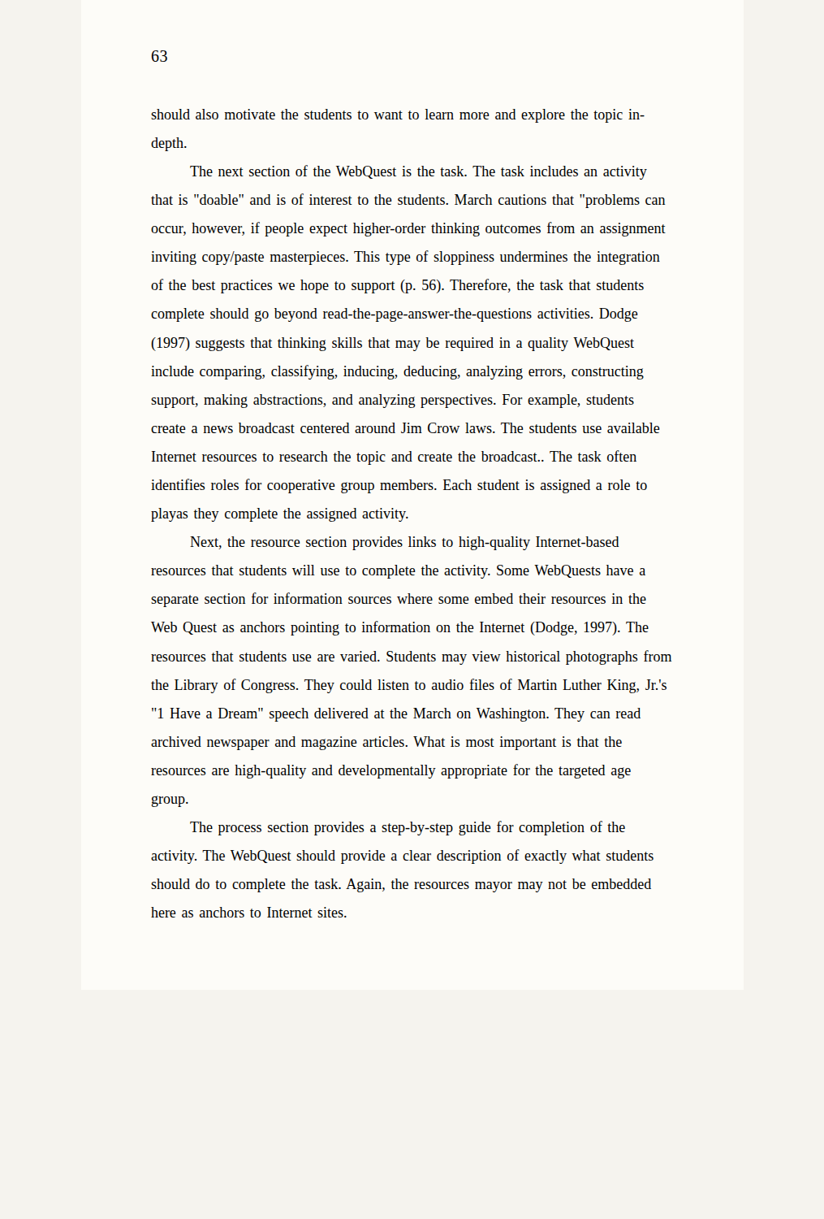63
should also motivate the students to want to learn more and explore the topic in-depth.
The next section of the WebQuest is the task. The task includes an activity that is "doable" and is of interest to the students. March cautions that "problems can occur, however, if people expect higher-order thinking outcomes from an assignment inviting copy/paste masterpieces. This type of sloppiness undermines the integration of the best practices we hope to support (p. 56). Therefore, the task that students complete should go beyond read-the-page-answer-the-questions activities. Dodge (1997) suggests that thinking skills that may be required in a quality WebQuest include comparing, classifying, inducing, deducing, analyzing errors, constructing support, making abstractions, and analyzing perspectives. For example, students create a news broadcast centered around Jim Crow laws. The students use available Internet resources to research the topic and create the broadcast.. The task often identifies roles for cooperative group members. Each student is assigned a role to playas they complete the assigned activity.
Next, the resource section provides links to high-quality Internet-based resources that students will use to complete the activity. Some WebQuests have a separate section for information sources where some embed their resources in the Web Quest as anchors pointing to information on the Internet (Dodge, 1997). The resources that students use are varied. Students may view historical photographs from the Library of Congress. They could listen to audio files of Martin Luther King, Jr.'s "1 Have a Dream" speech delivered at the March on Washington. They can read archived newspaper and magazine articles. What is most important is that the resources are high-quality and developmentally appropriate for the targeted age group.
The process section provides a step-by-step guide for completion of the activity. The WebQuest should provide a clear description of exactly what students should do to complete the task. Again, the resources mayor may not be embedded here as anchors to Internet sites.